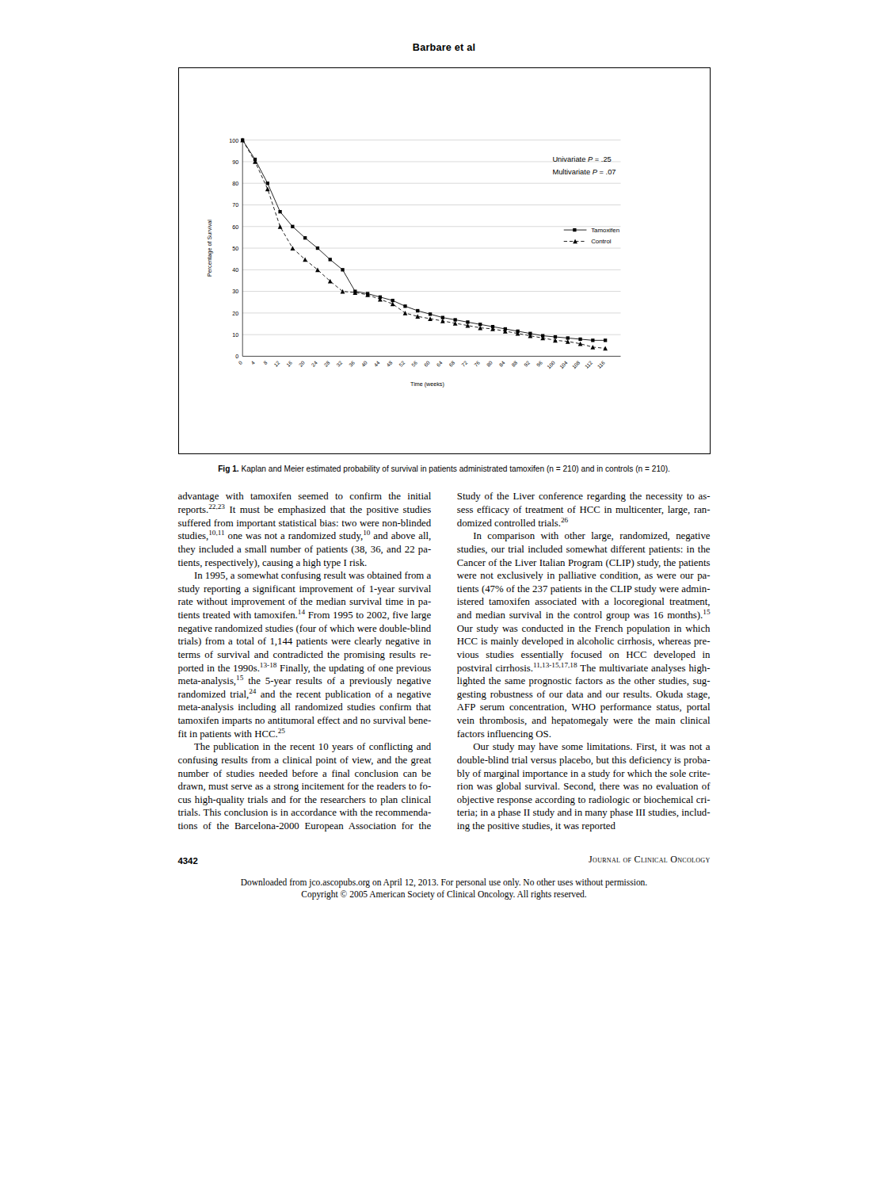Barbare et al
100 90 80 70 60 50 40 30 20 10 0 Percentage of Survival 0 4 8 12 16 20 24 28 32 36 40 44 48 52 56 60 64 68 72 76 80 84 88 92 96 100 104 108 112 116 Time (weeks) Tamoxifen Control Univariate P = .25 Multivariate P = .07
Fig 1. Kaplan and Meier estimated probability of survival in patients administrated tamoxifen (n = 210) and in controls (n = 210).
advantage with tamoxifen seemed to confirm the initial reports.22,23 It must be emphasized that the positive studies suffered from important statistical bias: two were non-blinded studies,10,11 one was not a randomized study,10 and above all, they included a small number of patients (38, 36, and 22 patients, respectively), causing a high type I risk.
In 1995, a somewhat confusing result was obtained from a study reporting a significant improvement of 1-year survival rate without improvement of the median survival time in patients treated with tamoxifen.14 From 1995 to 2002, five large negative randomized studies (four of which were double-blind trials) from a total of 1,144 patients were clearly negative in terms of survival and contradicted the promising results reported in the 1990s.13-18 Finally, the updating of one previous meta-analysis,15 the 5-year results of a previously negative randomized trial,24 and the recent publication of a negative meta-analysis including all randomized studies confirm that tamoxifen imparts no antitumoral effect and no survival benefit in patients with HCC.25
The publication in the recent 10 years of conflicting and confusing results from a clinical point of view, and the great number of studies needed before a final conclusion can be drawn, must serve as a strong incitement for the readers to focus high-quality trials and for the researchers to plan clinical trials. This conclusion is in accordance with the recommendations of the Barcelona-2000 European Association for the Study of the Liver conference regarding the necessity to assess efficacy of treatment of HCC in multicenter, large, randomized controlled trials.26
In comparison with other large, randomized, negative studies, our trial included somewhat different patients: in the Cancer of the Liver Italian Program (CLIP) study, the patients were not exclusively in palliative condition, as were our patients (47% of the 237 patients in the CLIP study were administered tamoxifen associated with a locoregional treatment, and median survival in the control group was 16 months).15 Our study was conducted in the French population in which HCC is mainly developed in alcoholic cirrhosis, whereas previous studies essentially focused on HCC developed in postviral cirrhosis.11,13-15,17,18 The multivariate analyses highlighted the same prognostic factors as the other studies, suggesting robustness of our data and our results. Okuda stage, AFP serum concentration, WHO performance status, portal vein thrombosis, and hepatomegaly were the main clinical factors influencing OS.
Our study may have some limitations. First, it was not a double-blind trial versus placebo, but this deficiency is probably of marginal importance in a study for which the sole criterion was global survival. Second, there was no evaluation of objective response according to radiologic or biochemical criteria; in a phase II study and in many phase III studies, including the positive studies, it was reported
4342
Journal of Clinical Oncology
Downloaded from jco.ascopubs.org on April 12, 2013. For personal use only. No other uses without permission. Copyright © 2005 American Society of Clinical Oncology. All rights reserved.